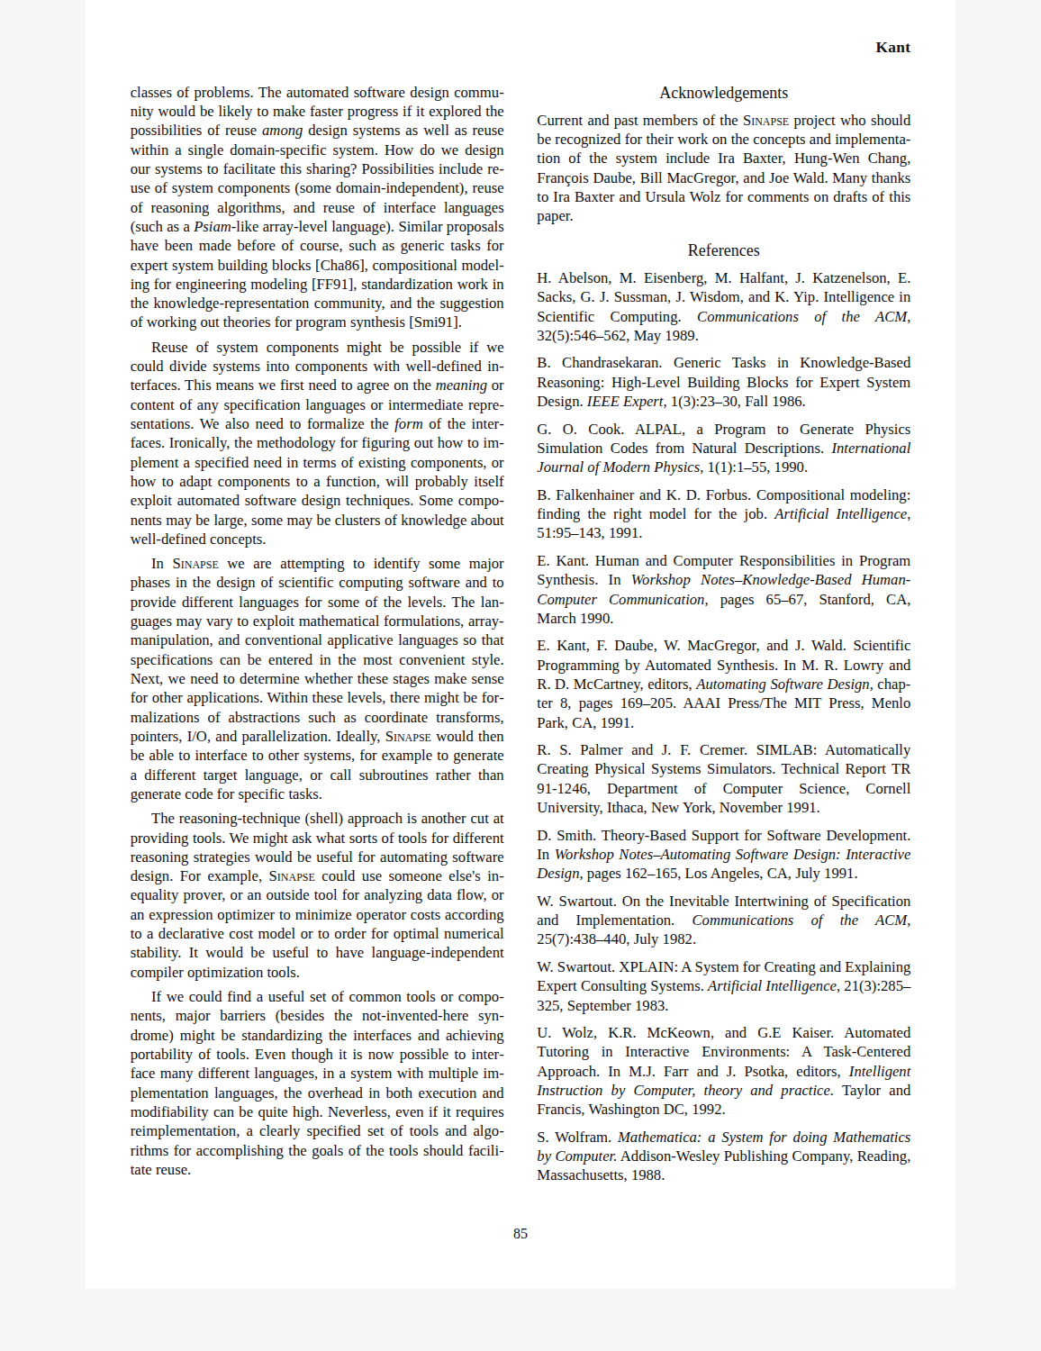Kant
classes of problems. The automated software design community would be likely to make faster progress if it explored the possibilities of reuse among design systems as well as reuse within a single domain-specific system. How do we design our systems to facilitate this sharing? Possibilities include reuse of system components (some domain-independent), reuse of reasoning algorithms, and reuse of interface languages (such as a Psiam-like array-level language). Similar proposals have been made before of course, such as generic tasks for expert system building blocks [Cha86], compositional modeling for engineering modeling [FF91], standardization work in the knowledge-representation community, and the suggestion of working out theories for program synthesis [Smi91].
Reuse of system components might be possible if we could divide systems into components with well-defined interfaces. This means we first need to agree on the meaning or content of any specification languages or intermediate representations. We also need to formalize the form of the interfaces. Ironically, the methodology for figuring out how to implement a specified need in terms of existing components, or how to adapt components to a function, will probably itself exploit automated software design techniques. Some components may be large, some may be clusters of knowledge about well-defined concepts.
In Sinapse we are attempting to identify some major phases in the design of scientific computing software and to provide different languages for some of the levels. The languages may vary to exploit mathematical formulations, array-manipulation, and conventional applicative languages so that specifications can be entered in the most convenient style. Next, we need to determine whether these stages make sense for other applications. Within these levels, there might be formalizations of abstractions such as coordinate transforms, pointers, I/O, and parallelization. Ideally, Sinapse would then be able to interface to other systems, for example to generate a different target language, or call subroutines rather than generate code for specific tasks.
The reasoning-technique (shell) approach is another cut at providing tools. We might ask what sorts of tools for different reasoning strategies would be useful for automating software design. For example, Sinapse could use someone else's inequality prover, or an outside tool for analyzing data flow, or an expression optimizer to minimize operator costs according to a declarative cost model or to order for optimal numerical stability. It would be useful to have language-independent compiler optimization tools.
If we could find a useful set of common tools or components, major barriers (besides the not-invented-here syndrome) might be standardizing the interfaces and achieving portability of tools. Even though it is now possible to interface many different languages, in a system with multiple implementation languages, the overhead in both execution and modifiability can be quite high. Neverless, even if it requires reimplementation, a clearly specified set of tools and algorithms for accomplishing the goals of the tools should facilitate reuse.
Acknowledgements
Current and past members of the Sinapse project who should be recognized for their work on the concepts and implementation of the system include Ira Baxter, Hung-Wen Chang, François Daube, Bill MacGregor, and Joe Wald. Many thanks to Ira Baxter and Ursula Wolz for comments on drafts of this paper.
References
H. Abelson, M. Eisenberg, M. Halfant, J. Katzenelson, E. Sacks, G. J. Sussman, J. Wisdom, and K. Yip. Intelligence in Scientific Computing. Communications of the ACM, 32(5):546–562, May 1989.
B. Chandrasekaran. Generic Tasks in Knowledge-Based Reasoning: High-Level Building Blocks for Expert System Design. IEEE Expert, 1(3):23–30, Fall 1986.
G. O. Cook. ALPAL, a Program to Generate Physics Simulation Codes from Natural Descriptions. International Journal of Modern Physics, 1(1):1–55, 1990.
B. Falkenhainer and K. D. Forbus. Compositional modeling: finding the right model for the job. Artificial Intelligence, 51:95–143, 1991.
E. Kant. Human and Computer Responsibilities in Program Synthesis. In Workshop Notes–Knowledge-Based Human-Computer Communication, pages 65–67, Stanford, CA, March 1990.
E. Kant, F. Daube, W. MacGregor, and J. Wald. Scientific Programming by Automated Synthesis. In M. R. Lowry and R. D. McCartney, editors, Automating Software Design, chapter 8, pages 169–205. AAAI Press/The MIT Press, Menlo Park, CA, 1991.
R. S. Palmer and J. F. Cremer. SIMLAB: Automatically Creating Physical Systems Simulators. Technical Report TR 91-1246, Department of Computer Science, Cornell University, Ithaca, New York, November 1991.
D. Smith. Theory-Based Support for Software Development. In Workshop Notes–Automating Software Design: Interactive Design, pages 162–165, Los Angeles, CA, July 1991.
W. Swartout. On the Inevitable Intertwining of Specification and Implementation. Communications of the ACM, 25(7):438–440, July 1982.
W. Swartout. XPLAIN: A System for Creating and Explaining Expert Consulting Systems. Artificial Intelligence, 21(3):285–325, September 1983.
U. Wolz, K.R. McKeown, and G.E Kaiser. Automated Tutoring in Interactive Environments: A Task-Centered Approach. In M.J. Farr and J. Psotka, editors, Intelligent Instruction by Computer, theory and practice. Taylor and Francis, Washington DC, 1992.
S. Wolfram. Mathematica: a System for doing Mathematics by Computer. Addison-Wesley Publishing Company, Reading, Massachusetts, 1988.
85